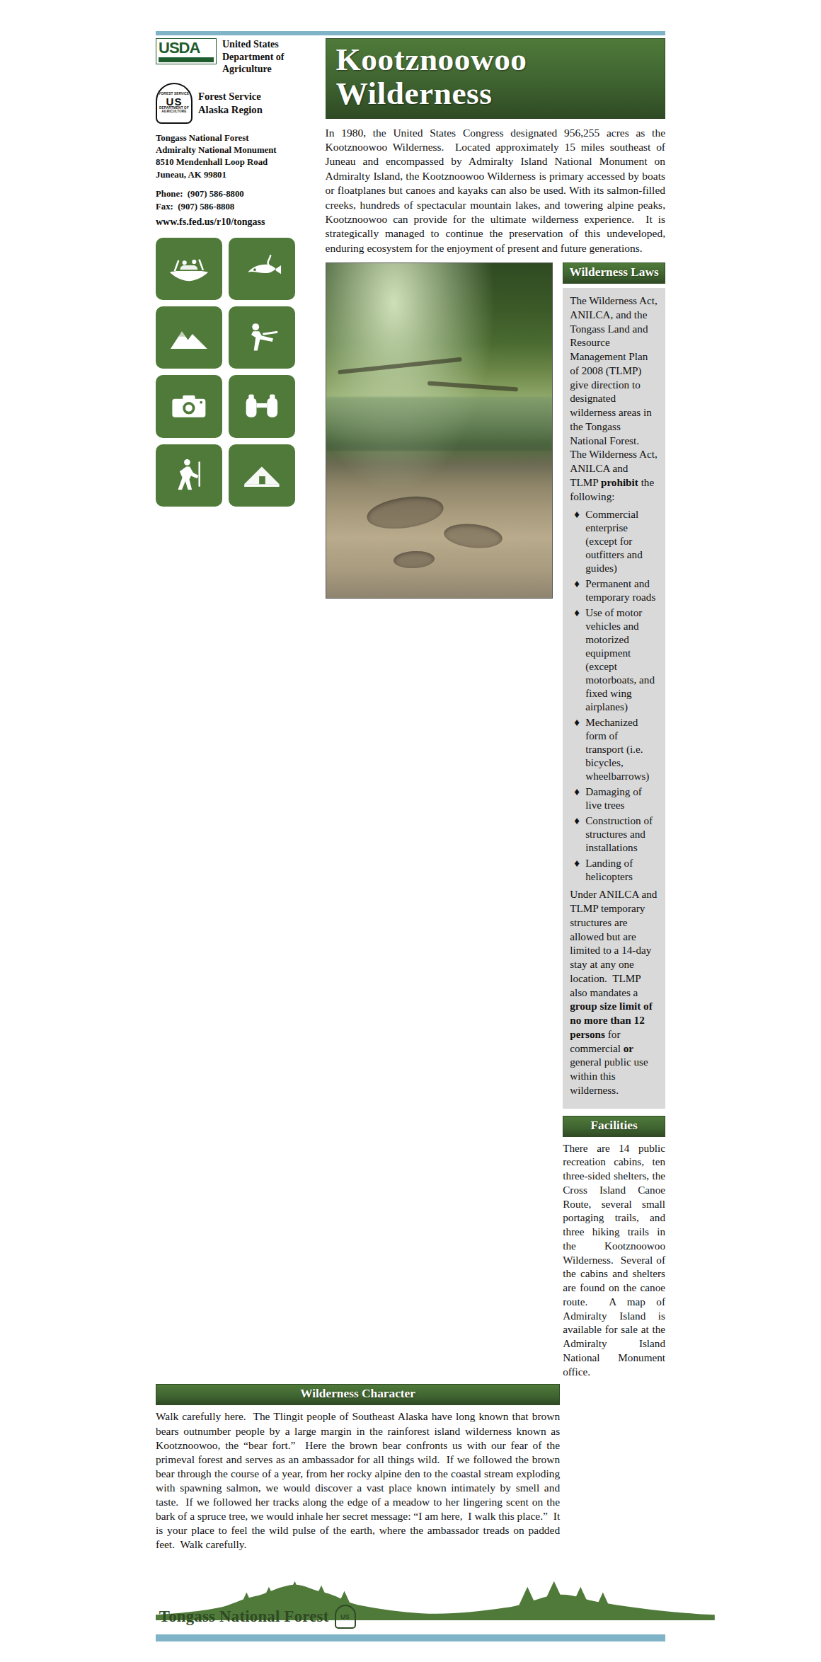USDA
United States
Department of
Agriculture
FOREST SERVICE US DEPARTMENT OF AGRICULTURE
Forest Service
Alaska Region
Tongass National Forest
Admiralty National Monument
8510 Mendenhall Loop Road
Juneau, AK 99801
Phone: (907) 586-8800
Fax: (907) 586-8808
www.fs.fed.us/r10/tongass
Kootznoowoo Wilderness
In 1980, the United States Congress designated 956,255 acres as the Kootznoowoo Wilderness. Located approximately 15 miles southeast of Juneau and encompassed by Admiralty Island National Monument on Admiralty Island, the Kootznoowoo Wilderness is primary accessed by boats or floatplanes but canoes and kayaks can also be used. With its salmon-filled creeks, hundreds of spectacular mountain lakes, and towering alpine peaks, Kootznoowoo can provide for the ultimate wilderness experience. It is strategically managed to continue the preservation of this undeveloped, enduring ecosystem for the enjoyment of present and future generations.
Wilderness Laws
The Wilderness Act, ANILCA, and the Tongass Land and Resource Management Plan of 2008 (TLMP) give direction to designated wilderness areas in the Tongass National Forest. The Wilderness Act, ANILCA and TLMP prohibit the following:
Commercial enterprise (except for outfitters and guides)
Permanent and temporary roads
Use of motor vehicles and motorized equipment (except motorboats, and fixed wing airplanes)
Mechanized form of transport (i.e. bicycles, wheelbarrows)
Damaging of live trees
Construction of structures and installations
Landing of helicopters
Under ANILCA and TLMP temporary structures are allowed but are limited to a 14-day stay at any one location. TLMP also mandates a group size limit of no more than 12 persons for commercial or general public use within this wilderness.
Facilities
There are 14 public recreation cabins, ten three-sided shelters, the Cross Island Canoe Route, several small portaging trails, and three hiking trails in the Kootznoowoo Wilderness. Several of the cabins and shelters are found on the canoe route. A map of Admiralty Island is available for sale at the Admiralty Island National Monument office.
Wilderness Character
Walk carefully here. The Tlingit people of Southeast Alaska have long known that brown bears outnumber people by a large margin in the rainforest island wilderness known as Kootznoowoo, the “bear fort.” Here the brown bear confronts us with our fear of the primeval forest and serves as an ambassador for all things wild. If we followed the brown bear through the course of a year, from her rocky alpine den to the coastal stream exploding with spawning salmon, we would discover a vast place known intimately by smell and taste. If we followed her tracks along the edge of a meadow to her lingering scent on the bark of a spruce tree, we would inhale her secret message: “I am here, I walk this place.” It is your place to feel the wild pulse of the earth, where the ambassador treads on padded feet. Walk carefully.
Tongass National Forest US